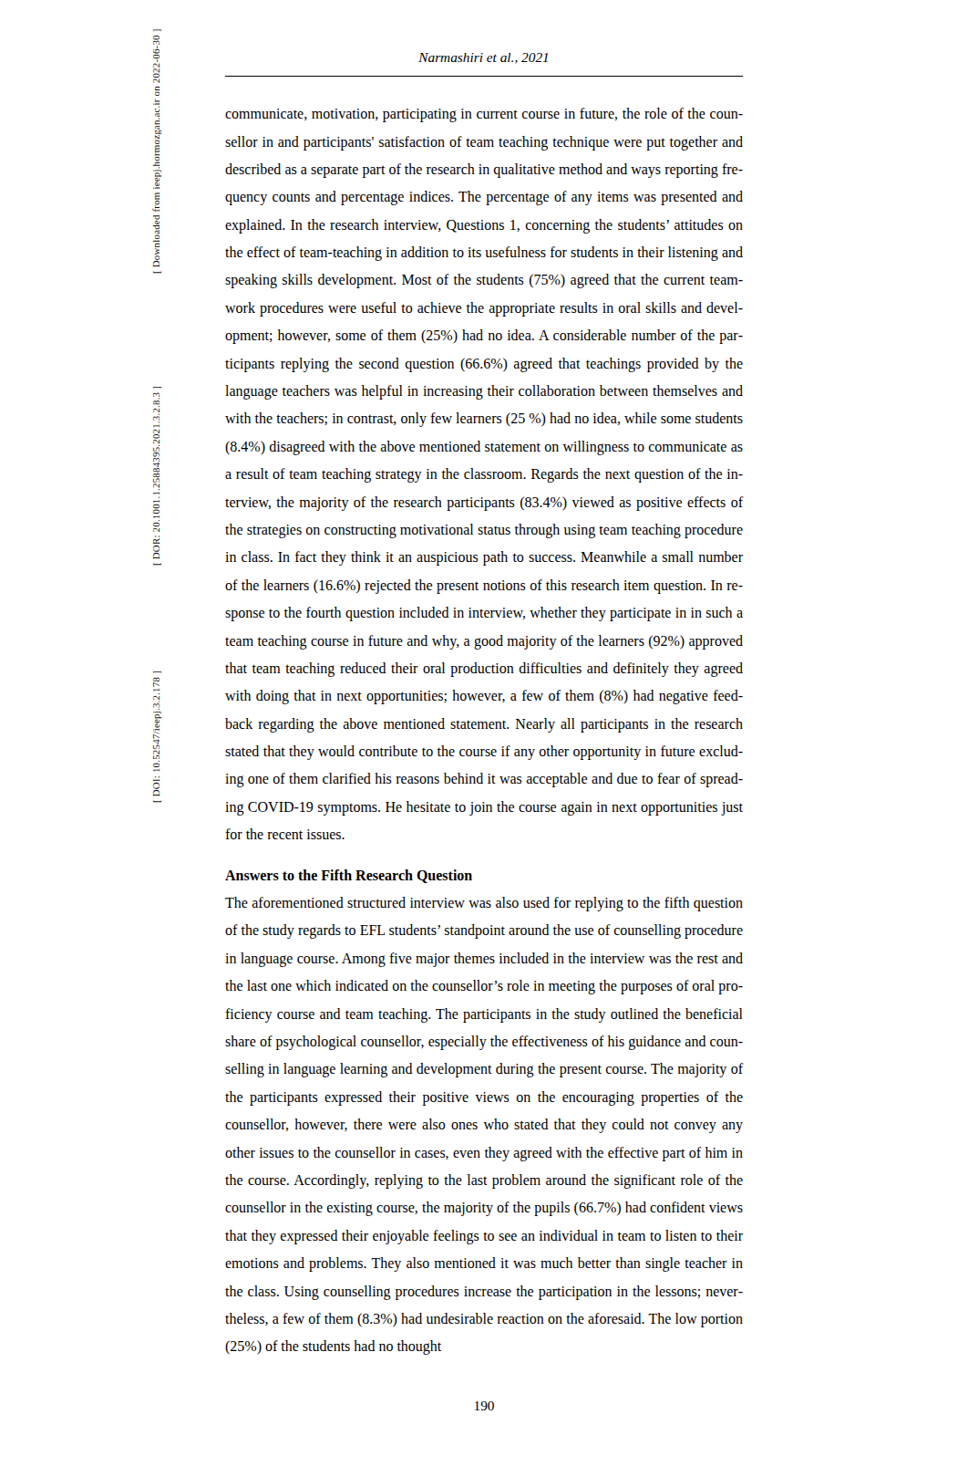[ Downloaded from ieepj.hormozgan.ac.ir on 2022-06-30 ] [ DOR: 20.1001.1.25884395.2021.3.2.8.3 ] [ DOI: 10.52547/ieepj.3.2.178 ]
Narmashiri et al., 2021
communicate, motivation, participating in current course in future, the role of the counsellor in and participants' satisfaction of team teaching technique were put together and described as a separate part of the research in qualitative method and ways reporting frequency counts and percentage indices. The percentage of any items was presented and explained. In the research interview, Questions 1, concerning the students’ attitudes on the effect of team-teaching in addition to its usefulness for students in their listening and speaking skills development. Most of the students (75%) agreed that the current teamwork procedures were useful to achieve the appropriate results in oral skills and development; however, some of them (25%) had no idea. A considerable number of the participants replying the second question (66.6%) agreed that teachings provided by the language teachers was helpful in increasing their collaboration between themselves and with the teachers; in contrast, only few learners (25 %) had no idea, while some students (8.4%) disagreed with the above mentioned statement on willingness to communicate as a result of team teaching strategy in the classroom. Regards the next question of the interview, the majority of the research participants (83.4%) viewed as positive effects of the strategies on constructing motivational status through using team teaching procedure in class. In fact they think it an auspicious path to success. Meanwhile a small number of the learners (16.6%) rejected the present notions of this research item question. In response to the fourth question included in interview, whether they participate in in such a team teaching course in future and why, a good majority of the learners (92%) approved that team teaching reduced their oral production difficulties and definitely they agreed with doing that in next opportunities; however, a few of them (8%) had negative feedback regarding the above mentioned statement. Nearly all participants in the research stated that they would contribute to the course if any other opportunity in future excluding one of them clarified his reasons behind it was acceptable and due to fear of spreading COVID-19 symptoms. He hesitate to join the course again in next opportunities just for the recent issues.
Answers to the Fifth Research Question
The aforementioned structured interview was also used for replying to the fifth question of the study regards to EFL students’ standpoint around the use of counselling procedure in language course. Among five major themes included in the interview was the rest and the last one which indicated on the counsellor’s role in meeting the purposes of oral proficiency course and team teaching. The participants in the study outlined the beneficial share of psychological counsellor, especially the effectiveness of his guidance and counselling in language learning and development during the present course. The majority of the participants expressed their positive views on the encouraging properties of the counsellor, however, there were also ones who stated that they could not convey any other issues to the counsellor in cases, even they agreed with the effective part of him in the course. Accordingly, replying to the last problem around the significant role of the counsellor in the existing course, the majority of the pupils (66.7%) had confident views that they expressed their enjoyable feelings to see an individual in team to listen to their emotions and problems. They also mentioned it was much better than single teacher in the class. Using counselling procedures increase the participation in the lessons; nevertheless, a few of them (8.3%) had undesirable reaction on the aforesaid. The low portion (25%) of the students had no thought
190